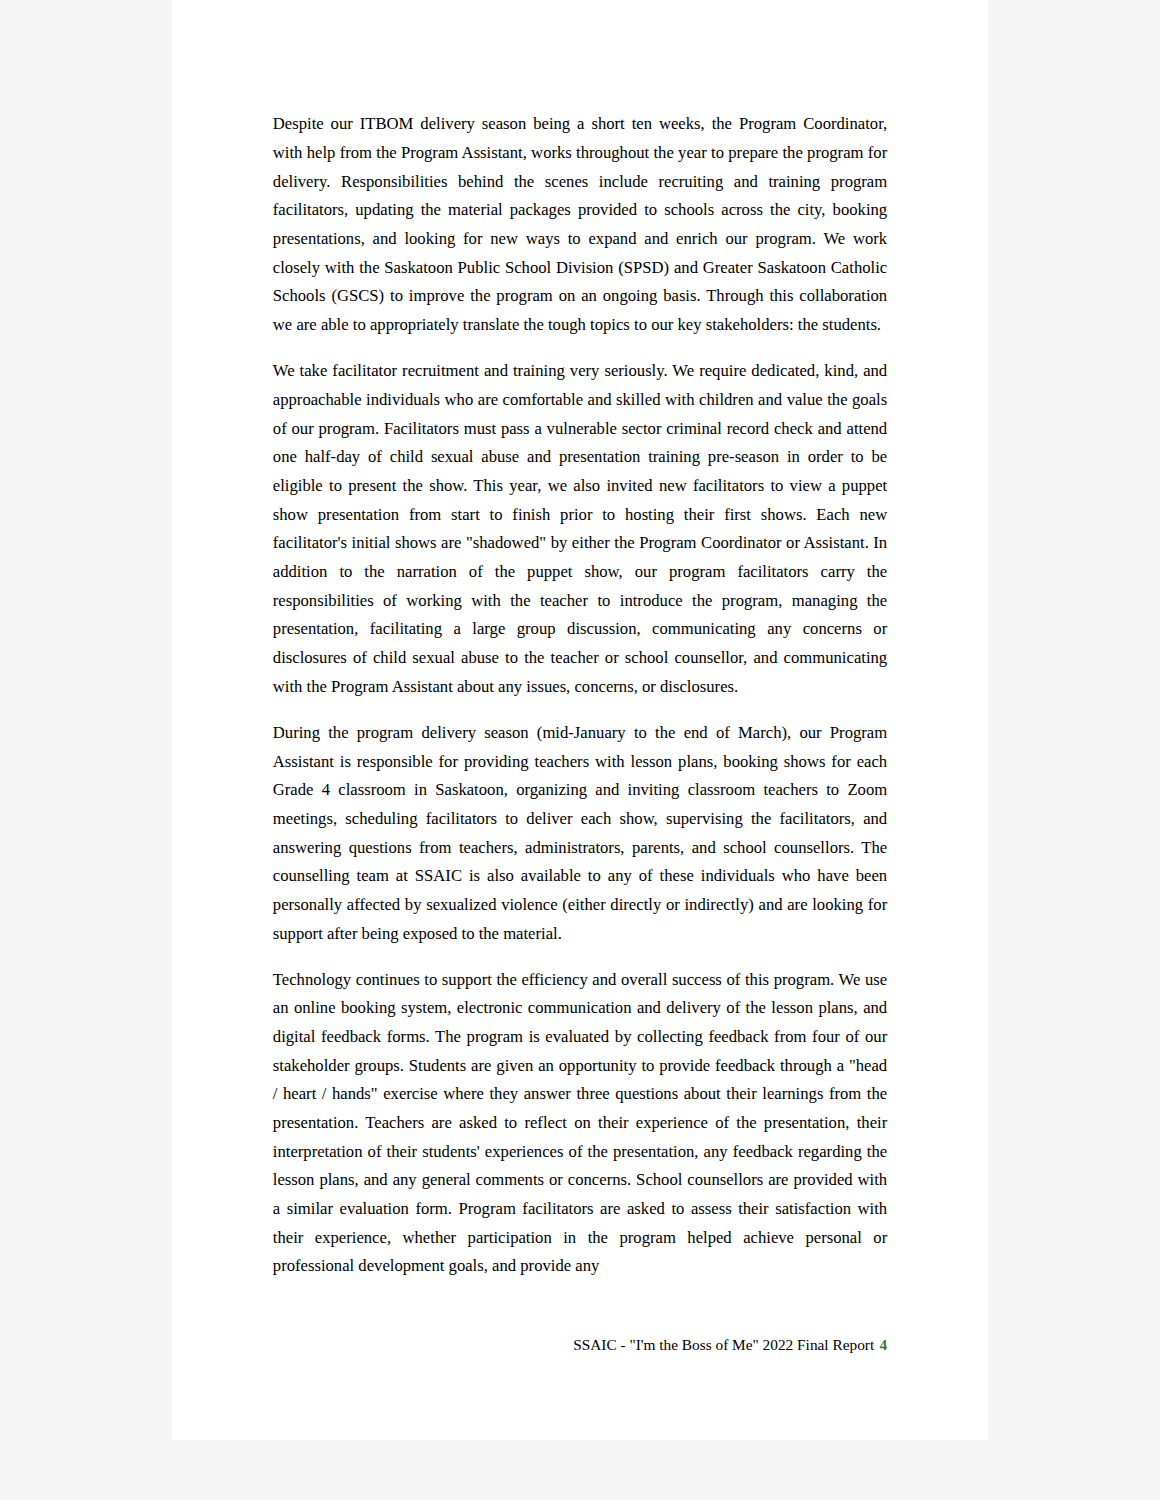Despite our ITBOM delivery season being a short ten weeks, the Program Coordinator, with help from the Program Assistant, works throughout the year to prepare the program for delivery. Responsibilities behind the scenes include recruiting and training program facilitators, updating the material packages provided to schools across the city, booking presentations, and looking for new ways to expand and enrich our program. We work closely with the Saskatoon Public School Division (SPSD) and Greater Saskatoon Catholic Schools (GSCS) to improve the program on an ongoing basis. Through this collaboration we are able to appropriately translate the tough topics to our key stakeholders: the students.
We take facilitator recruitment and training very seriously. We require dedicated, kind, and approachable individuals who are comfortable and skilled with children and value the goals of our program. Facilitators must pass a vulnerable sector criminal record check and attend one half-day of child sexual abuse and presentation training pre-season in order to be eligible to present the show. This year, we also invited new facilitators to view a puppet show presentation from start to finish prior to hosting their first shows. Each new facilitator's initial shows are "shadowed" by either the Program Coordinator or Assistant. In addition to the narration of the puppet show, our program facilitators carry the responsibilities of working with the teacher to introduce the program, managing the presentation, facilitating a large group discussion, communicating any concerns or disclosures of child sexual abuse to the teacher or school counsellor, and communicating with the Program Assistant about any issues, concerns, or disclosures.
During the program delivery season (mid-January to the end of March), our Program Assistant is responsible for providing teachers with lesson plans, booking shows for each Grade 4 classroom in Saskatoon, organizing and inviting classroom teachers to Zoom meetings, scheduling facilitators to deliver each show, supervising the facilitators, and answering questions from teachers, administrators, parents, and school counsellors. The counselling team at SSAIC is also available to any of these individuals who have been personally affected by sexualized violence (either directly or indirectly) and are looking for support after being exposed to the material.
Technology continues to support the efficiency and overall success of this program. We use an online booking system, electronic communication and delivery of the lesson plans, and digital feedback forms. The program is evaluated by collecting feedback from four of our stakeholder groups. Students are given an opportunity to provide feedback through a "head / heart / hands" exercise where they answer three questions about their learnings from the presentation. Teachers are asked to reflect on their experience of the presentation, their interpretation of their students' experiences of the presentation, any feedback regarding the lesson plans, and any general comments or concerns. School counsellors are provided with a similar evaluation form. Program facilitators are asked to assess their satisfaction with their experience, whether participation in the program helped achieve personal or professional development goals, and provide any
SSAIC - "I'm the Boss of Me" 2022 Final Report4